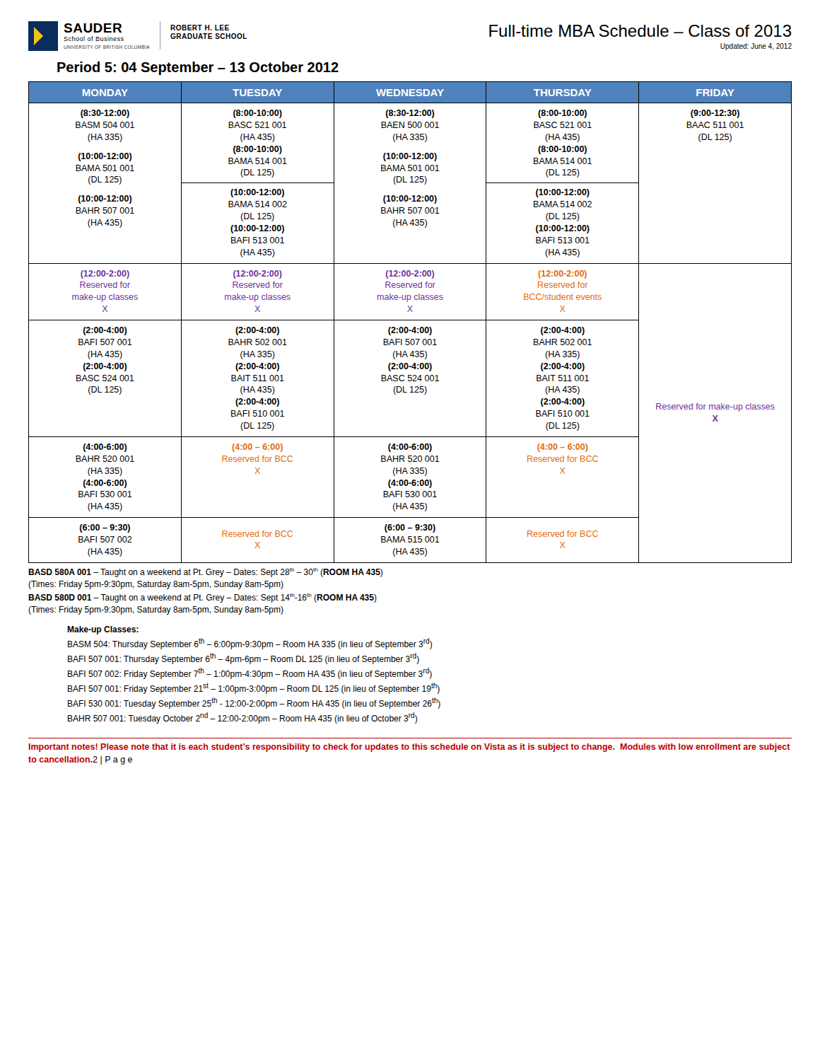SAUDER
School of Business
UNIVERSITY OF BRITISH COLUMBIA
ROBERT H. LEE
GRADUATE SCHOOL
Full-time MBA Schedule – Class of 2013
Updated: June 4, 2012
Period 5: 04 September – 13 October 2012
| MONDAY | TUESDAY | WEDNESDAY | THURSDAY | FRIDAY |
| --- | --- | --- | --- | --- |
| (8:30-12:00) BASM 504 001 (HA 335) (10:00-12:00) BAMA 501 001 (DL 125) (10:00-12:00) BAHR 507 001 (HA 435) | (8:00-10:00) BASC 521 001 (HA 435) (8:00-10:00) BAMA 514 001 (DL 125) (10:00-12:00) BAMA 514 002 (DL 125) (10:00-12:00) BAFI 513 001 (HA 435) | (8:30-12:00) BAEN 500 001 (HA 335) (10:00-12:00) BAMA 501 001 (DL 125) (10:00-12:00) BAHR 507 001 (HA 435) | (8:00-10:00) BASC 521 001 (HA 435) (8:00-10:00) BAMA 514 001 (DL 125) (10:00-12:00) BAMA 514 002 (DL 125) (10:00-12:00) BAFI 513 001 (HA 435) | (9:00-12:30) BAAC 511 001 (DL 125) |
| (12:00-2:00) Reserved for make-up classes X | (12:00-2:00) Reserved for make-up classes X | (12:00-2:00) Reserved for make-up classes X | (12:00-2:00) Reserved for BCC/student events X | Reserved for make-up classes X |
| (2:00-4:00) BAFI 507 001 (HA 435) (2:00-4:00) BASC 524 001 (DL 125) | (2:00-4:00) BAHR 502 001 (HA 335) (2:00-4:00) BAIT 511 001 (HA 435) (2:00-4:00) BAFI 510 001 (DL 125) | (2:00-4:00) BAFI 507 001 (HA 435) (2:00-4:00) BASC 524 001 (DL 125) | (2:00-4:00) BAHR 502 001 (HA 335) (2:00-4:00) BAIT 511 001 (HA 435) (2:00-4:00) BAFI 510 001 (DL 125) |
| (4:00-6:00) BAHR 520 001 (HA 335) (4:00-6:00) BAFI 530 001 (HA 435) | (4:00 – 6:00) Reserved for BCC X | (4:00-6:00) BAHR 520 001 (HA 335) (4:00-6:00) BAFI 530 001 (HA 435) | (4:00 – 6:00) Reserved for BCC X |
| (6:00 – 9:30) BAFI 507 002 (HA 435) | Reserved for BCC X | (6:00 – 9:30) BAMA 515 001 (HA 435) | Reserved for BCC X |
BASD 580A 001 – Taught on a weekend at Pt. Grey – Dates: Sept 28th – 30th (ROOM HA 435)
(Times: Friday 5pm-9:30pm, Saturday 8am-5pm, Sunday 8am-5pm)
BASD 580D 001 – Taught on a weekend at Pt. Grey – Dates: Sept 14th-16th (ROOM HA 435)
(Times: Friday 5pm-9:30pm, Saturday 8am-5pm, Sunday 8am-5pm)
Make-up Classes:
BASM 504: Thursday September 6th – 6:00pm-9:30pm – Room HA 335 (in lieu of September 3rd)
BAFI 507 001: Thursday September 6th – 4pm-6pm – Room DL 125 (in lieu of September 3rd)
BAFI 507 002: Friday September 7th – 1:00pm-4:30pm – Room HA 435 (in lieu of September 3rd)
BAFI 507 001: Friday September 21st – 1:00pm-3:00pm – Room DL 125 (in lieu of September 19th)
BAFI 530 001: Tuesday September 25th - 12:00-2:00pm – Room HA 435 (in lieu of September 26th)
BAHR 507 001: Tuesday October 2nd – 12:00-2:00pm – Room HA 435 (in lieu of October 3rd)
Important notes! Please note that it is each student’s responsibility to check for updates to this schedule on Vista as it is subject to change. Modules with low enrollment are subject to cancellation.2 | P a g e